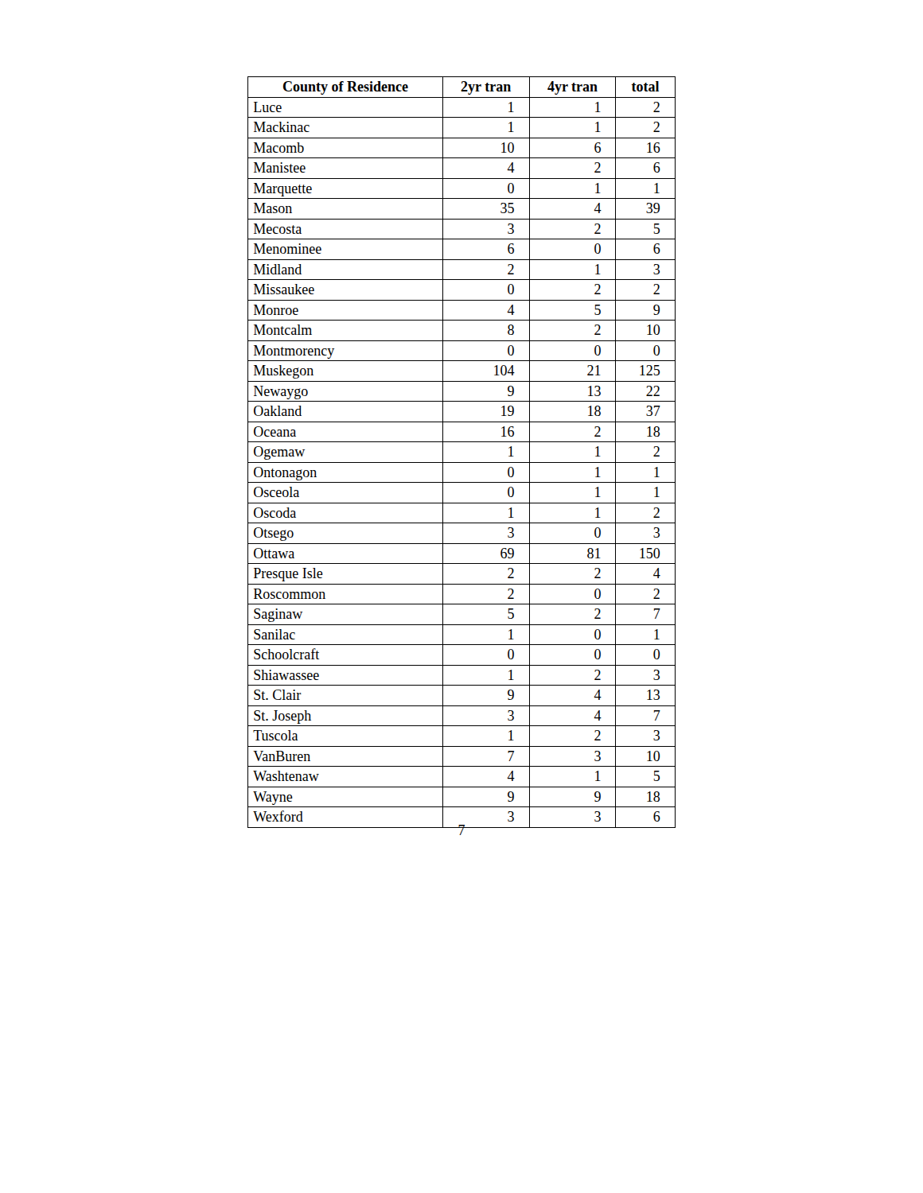County of Residence transfer counts
| County of Residence | 2yr tran | 4yr tran | total |
| --- | --- | --- | --- |
| Luce | 1 | 1 | 2 |
| Mackinac | 1 | 1 | 2 |
| Macomb | 10 | 6 | 16 |
| Manistee | 4 | 2 | 6 |
| Marquette | 0 | 1 | 1 |
| Mason | 35 | 4 | 39 |
| Mecosta | 3 | 2 | 5 |
| Menominee | 6 | 0 | 6 |
| Midland | 2 | 1 | 3 |
| Missaukee | 0 | 2 | 2 |
| Monroe | 4 | 5 | 9 |
| Montcalm | 8 | 2 | 10 |
| Montmorency | 0 | 0 | 0 |
| Muskegon | 104 | 21 | 125 |
| Newaygo | 9 | 13 | 22 |
| Oakland | 19 | 18 | 37 |
| Oceana | 16 | 2 | 18 |
| Ogemaw | 1 | 1 | 2 |
| Ontonagon | 0 | 1 | 1 |
| Osceola | 0 | 1 | 1 |
| Oscoda | 1 | 1 | 2 |
| Otsego | 3 | 0 | 3 |
| Ottawa | 69 | 81 | 150 |
| Presque Isle | 2 | 2 | 4 |
| Roscommon | 2 | 0 | 2 |
| Saginaw | 5 | 2 | 7 |
| Sanilac | 1 | 0 | 1 |
| Schoolcraft | 0 | 0 | 0 |
| Shiawassee | 1 | 2 | 3 |
| St. Clair | 9 | 4 | 13 |
| St. Joseph | 3 | 4 | 7 |
| Tuscola | 1 | 2 | 3 |
| VanBuren | 7 | 3 | 10 |
| Washtenaw | 4 | 1 | 5 |
| Wayne | 9 | 9 | 18 |
| Wexford | 3 | 3 | 6 |
7